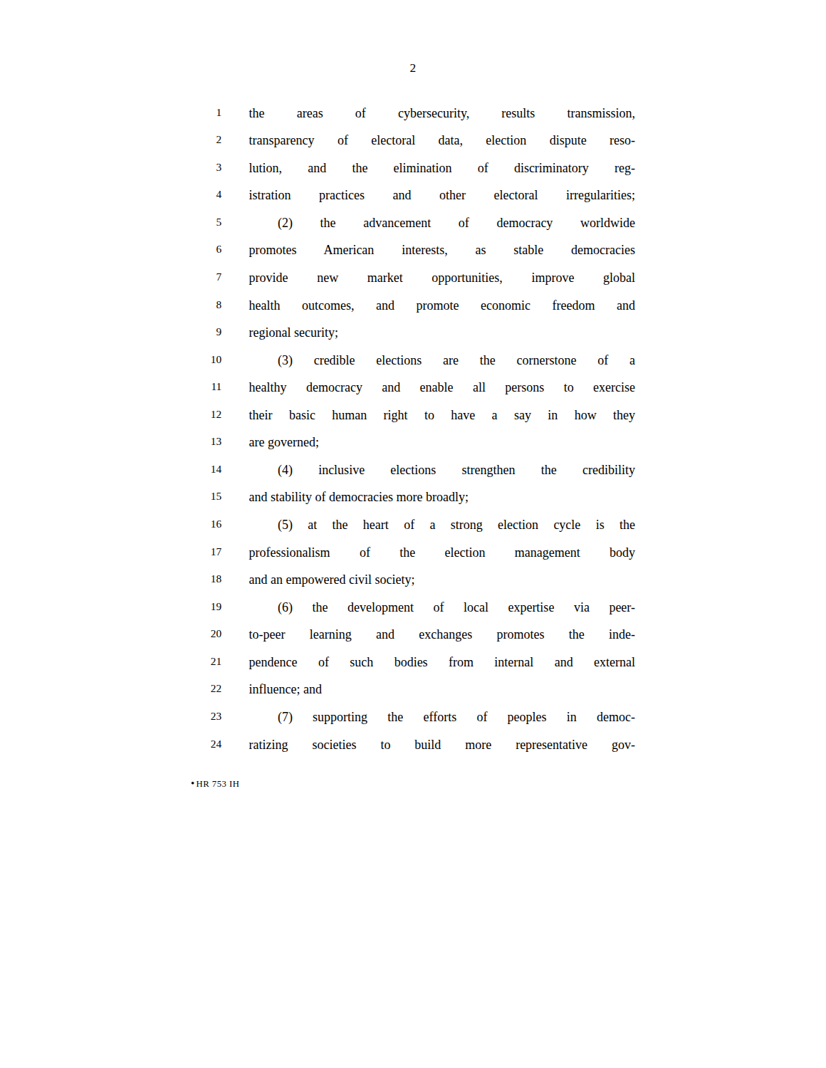2
the areas of cybersecurity, results transmission,
transparency of electoral data, election dispute reso-
lution, and the elimination of discriminatory reg-
istration practices and other electoral irregularities;
(2) the advancement of democracy worldwide
promotes American interests, as stable democracies
provide new market opportunities, improve global
health outcomes, and promote economic freedom and
regional security;
(3) credible elections are the cornerstone of a
healthy democracy and enable all persons to exercise
their basic human right to have a say in how they
are governed;
(4) inclusive elections strengthen the credibility
and stability of democracies more broadly;
(5) at the heart of a strong election cycle is the
professionalism of the election management body
and an empowered civil society;
(6) the development of local expertise via peer-
to-peer learning and exchanges promotes the inde-
pendence of such bodies from internal and external
influence; and
(7) supporting the efforts of peoples in democ-
ratizing societies to build more representative gov-
•HR 753 IH